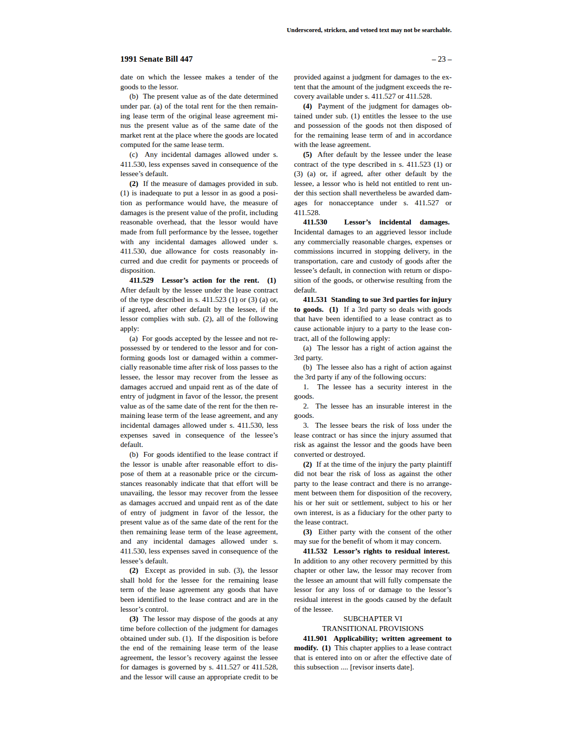Underscored, stricken, and vetoed text may not be searchable.
1991 Senate Bill 447 – 23 –
date on which the lessee makes a tender of the goods to the lessor.
(b) The present value as of the date determined under par. (a) of the total rent for the then remaining lease term of the original lease agreement minus the present value as of the same date of the market rent at the place where the goods are located computed for the same lease term.
(c) Any incidental damages allowed under s. 411.530, less expenses saved in consequence of the lessee’s default.
(2) If the measure of damages provided in sub. (1) is inadequate to put a lessor in as good a position as performance would have, the measure of damages is the present value of the profit, including reasonable overhead, that the lessor would have made from full performance by the lessee, together with any incidental damages allowed under s. 411.530, due allowance for costs reasonably incurred and due credit for payments or proceeds of disposition.
411.529 Lessor’s action for the rent. (1) After default by the lessee under the lease contract of the type described in s. 411.523 (1) or (3) (a) or, if agreed, after other default by the lessee, if the lessor complies with sub. (2), all of the following apply:
(a) For goods accepted by the lessee and not repossessed by or tendered to the lessor and for conforming goods lost or damaged within a commercially reasonable time after risk of loss passes to the lessee, the lessor may recover from the lessee as damages accrued and unpaid rent as of the date of entry of judgment in favor of the lessor, the present value as of the same date of the rent for the then remaining lease term of the lease agreement, and any incidental damages allowed under s. 411.530, less expenses saved in consequence of the lessee’s default.
(b) For goods identified to the lease contract if the lessor is unable after reasonable effort to dispose of them at a reasonable price or the circumstances reasonably indicate that that effort will be unavailing, the lessor may recover from the lessee as damages accrued and unpaid rent as of the date of entry of judgment in favor of the lessor, the present value as of the same date of the rent for the then remaining lease term of the lease agreement, and any incidental damages allowed under s. 411.530, less expenses saved in consequence of the lessee’s default.
(2) Except as provided in sub. (3), the lessor shall hold for the lessee for the remaining lease term of the lease agreement any goods that have been identified to the lease contract and are in the lessor’s control.
(3) The lessor may dispose of the goods at any time before collection of the judgment for damages obtained under sub. (1). If the disposition is before the end of the remaining lease term of the lease agreement, the lessor’s recovery against the lessee for damages is governed by s. 411.527 or 411.528, and the lessor will cause an appropriate credit to be provided against a judgment for damages to the extent that the amount of the judgment exceeds the recovery available under s. 411.527 or 411.528.
(4) Payment of the judgment for damages obtained under sub. (1) entitles the lessee to the use and possession of the goods not then disposed of for the remaining lease term of and in accordance with the lease agreement.
(5) After default by the lessee under the lease contract of the type described in s. 411.523 (1) or (3) (a) or, if agreed, after other default by the lessee, a lessor who is held not entitled to rent under this section shall nevertheless be awarded damages for nonacceptance under s. 411.527 or 411.528.
411.530 Lessor’s incidental damages. Incidental damages to an aggrieved lessor include any commercially reasonable charges, expenses or commissions incurred in stopping delivery, in the transportation, care and custody of goods after the lessee’s default, in connection with return or disposition of the goods, or otherwise resulting from the default.
411.531 Standing to sue 3rd parties for injury to goods. (1) If a 3rd party so deals with goods that have been identified to a lease contract as to cause actionable injury to a party to the lease contract, all of the following apply:
(a) The lessor has a right of action against the 3rd party.
(b) The lessee also has a right of action against the 3rd party if any of the following occurs:
1. The lessee has a security interest in the goods.
2. The lessee has an insurable interest in the goods.
3. The lessee bears the risk of loss under the lease contract or has since the injury assumed that risk as against the lessor and the goods have been converted or destroyed.
(2) If at the time of the injury the party plaintiff did not bear the risk of loss as against the other party to the lease contract and there is no arrangement between them for disposition of the recovery, his or her suit or settlement, subject to his or her own interest, is as a fiduciary for the other party to the lease contract.
(3) Either party with the consent of the other may sue for the benefit of whom it may concern.
411.532 Lessor’s rights to residual interest. In addition to any other recovery permitted by this chapter or other law, the lessor may recover from the lessee an amount that will fully compensate the lessor for any loss of or damage to the lessor’s residual interest in the goods caused by the default of the lessee.
SUBCHAPTER VI
TRANSITIONAL PROVISIONS
411.901 Applicability; written agreement to modify. (1) This chapter applies to a lease contract that is entered into on or after the effective date of this subsection .... [revisor inserts date].